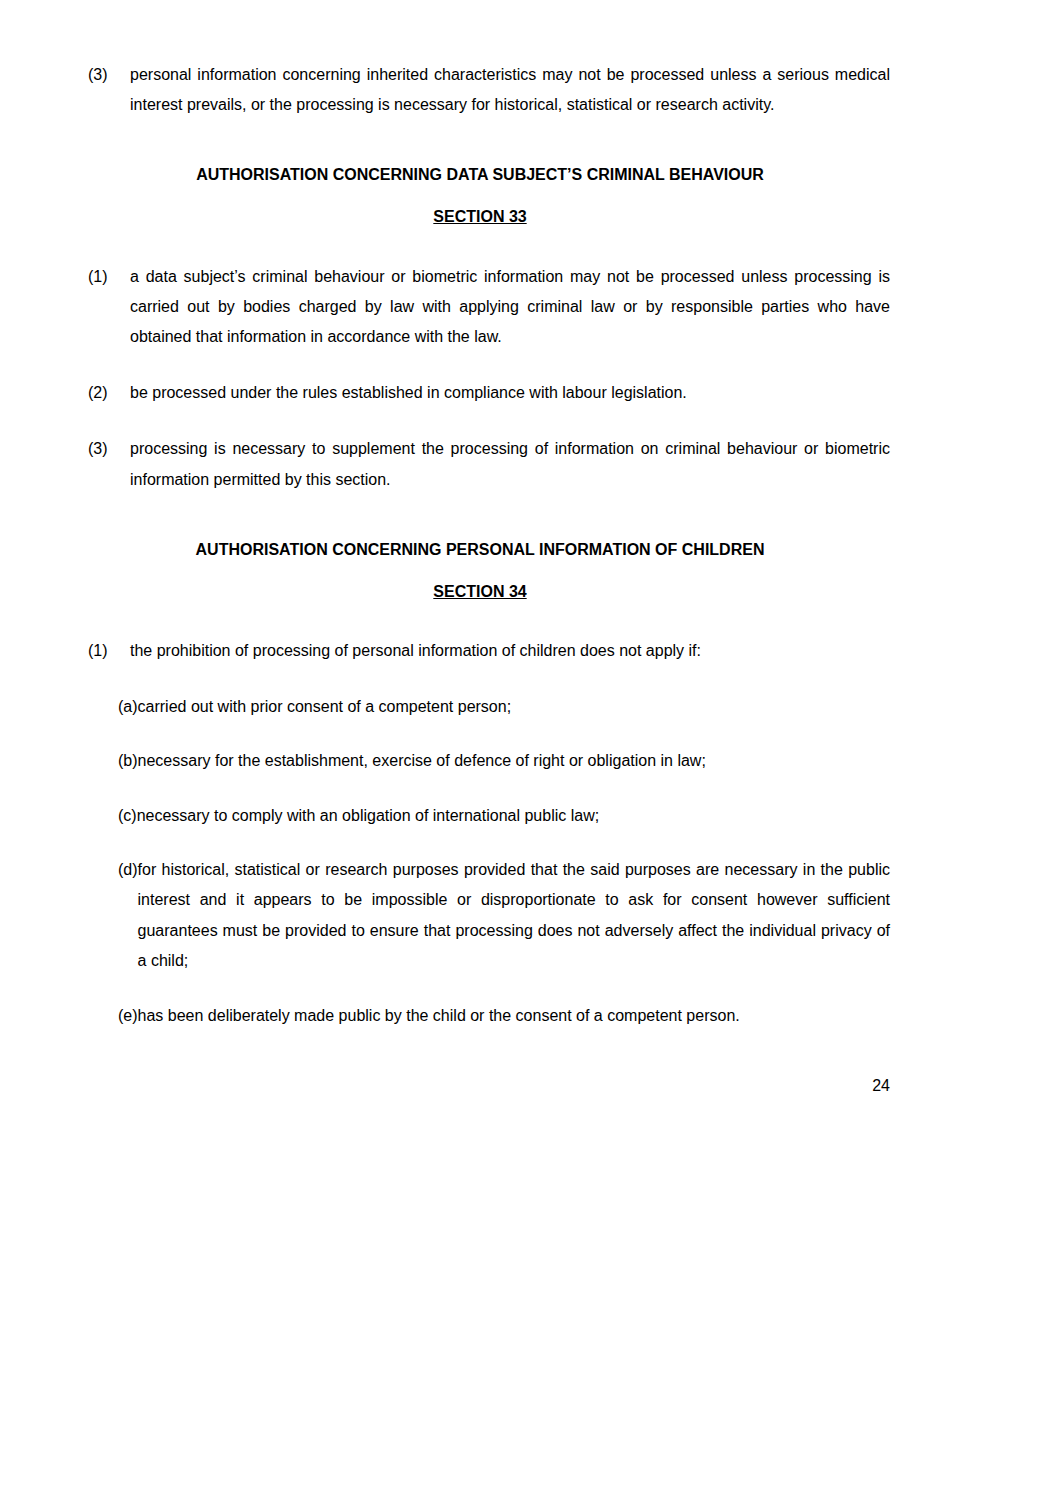(3)
personal information concerning inherited characteristics may not be processed unless a serious medical interest prevails, or the processing is necessary for historical, statistical or research activity.
AUTHORISATION CONCERNING DATA SUBJECT’S CRIMINAL BEHAVIOUR
SECTION 33
(1)
a data subject’s criminal behaviour or biometric information may not be processed unless processing is carried out by bodies charged by law with applying criminal law or by responsible parties who have obtained that information in accordance with the law.
(2)
be processed under the rules established in compliance with labour legislation.
(3)
processing is necessary to supplement the processing of information on criminal behaviour or biometric information permitted by this section.
AUTHORISATION CONCERNING PERSONAL INFORMATION OF CHILDREN
SECTION 34
(1)
the prohibition of processing of personal information of children does not apply if:
(a)
carried out with prior consent of a competent person;
(b)
necessary for the establishment, exercise of defence of right or obligation in law;
(c)
necessary to comply with an obligation of international public law;
(d)
for historical, statistical or research purposes provided that the said purposes are necessary in the public interest and it appears to be impossible or disproportionate to ask for consent however sufficient guarantees must be provided to ensure that processing does not adversely affect the individual privacy of a child;
(e)
has been deliberately made public by the child or the consent of a competent person.
24